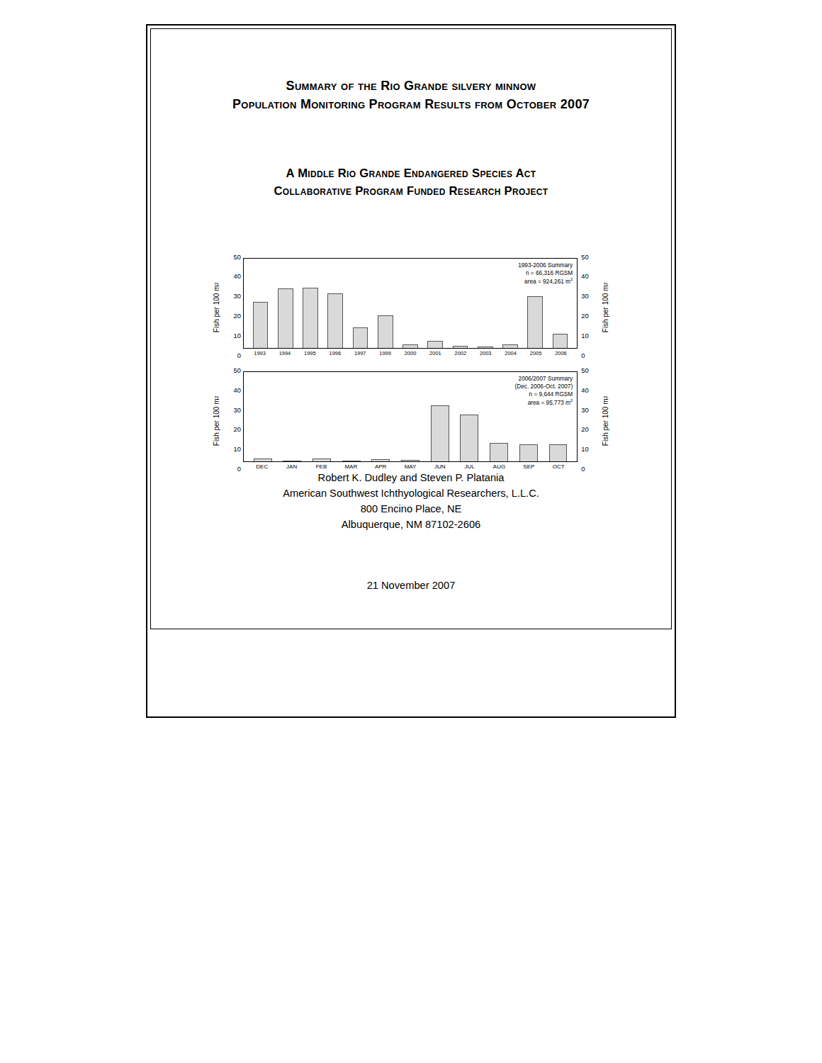Summary of the Rio Grande silvery minnow
Population Monitoring Program Results from October 2007
A Middle Rio Grande Endangered Species Act
Collaborative Program Funded Research Project
Fish per 100 m2
50 40 30 20 10 0
1993-2006 Summary
n = 66,316 RGSM
area = 924,261 m2
1993
1994
1995
1996
1997
1999
2000
2001
2002
2003
2004
2005
2006
50 40 30 20 10 0
Fish per 100 m2
Fish per 100 m2
50 40 30 20 10 0
2006/2007 Summary
(Dec. 2006-Oct. 2007)
n = 9,644 RGSM
area = 95,773 m2
DEC
JAN
FEB
MAR
APR
MAY
JUN
JUL
AUG
SEP
OCT
50 40 30 20 10 0
Fish per 100 m2
Robert K. Dudley and Steven P. Platania
American Southwest Ichthyological Researchers, L.L.C.
800 Encino Place, NE
Albuquerque, NM 87102-2606
21 November 2007